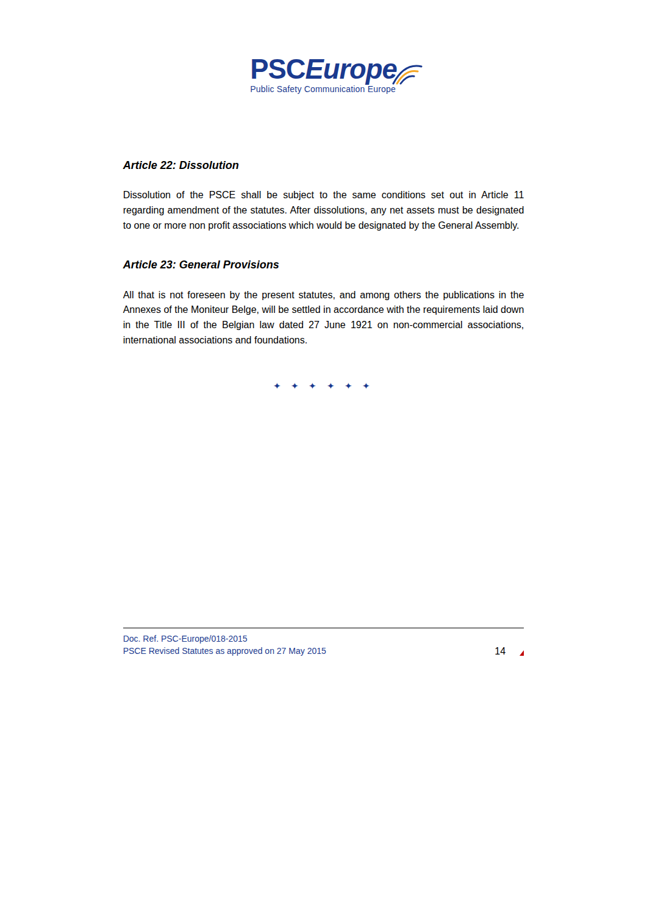PSC Europe
Public Safety Communication Europe
Article 22: Dissolution
Dissolution of the PSCE shall be subject to the same conditions set out in Article 11 regarding amendment of the statutes. After dissolutions, any net assets must be designated to one or more non profit associations which would be designated by the General Assembly.
Article 23: General Provisions
All that is not foreseen by the present statutes, and among others the publications in the Annexes of the Moniteur Belge, will be settled in accordance with the requirements laid down in the Title III of the Belgian law dated 27 June 1921 on non-commercial associations, international associations and foundations.
✦ ✦ ✦ ✦ ✦ ✦
Doc. Ref. PSC-Europe/018-2015
PSCE Revised Statutes as approved on 27 May 2015
14